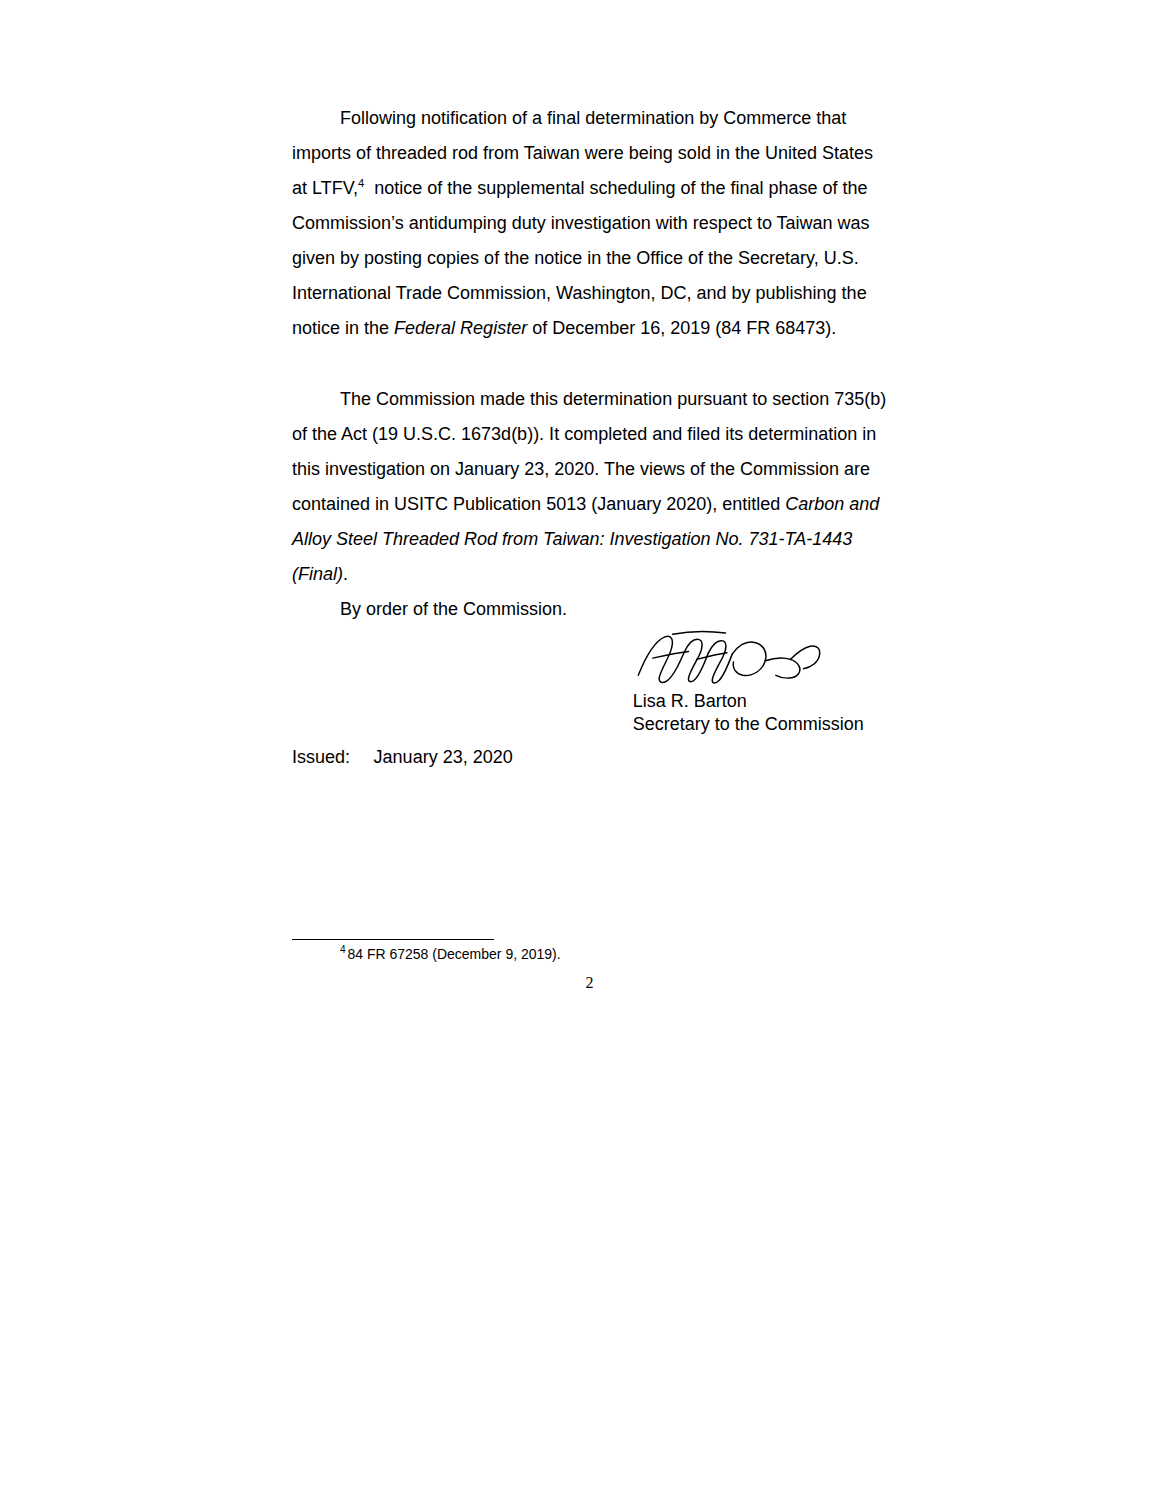Following notification of a final determination by Commerce that imports of threaded rod from Taiwan were being sold in the United States at LTFV,4 notice of the supplemental scheduling of the final phase of the Commission’s antidumping duty investigation with respect to Taiwan was given by posting copies of the notice in the Office of the Secretary, U.S. International Trade Commission, Washington, DC, and by publishing the notice in the Federal Register of December 16, 2019 (84 FR 68473).
The Commission made this determination pursuant to section 735(b) of the Act (19 U.S.C. 1673d(b)). It completed and filed its determination in this investigation on January 23, 2020. The views of the Commission are contained in USITC Publication 5013 (January 2020), entitled Carbon and Alloy Steel Threaded Rod from Taiwan: Investigation No. 731-TA-1443 (Final).
By order of the Commission.
Lisa R. Barton
Secretary to the Commission
Issued: January 23, 2020
484 FR 67258 (December 9, 2019).
2